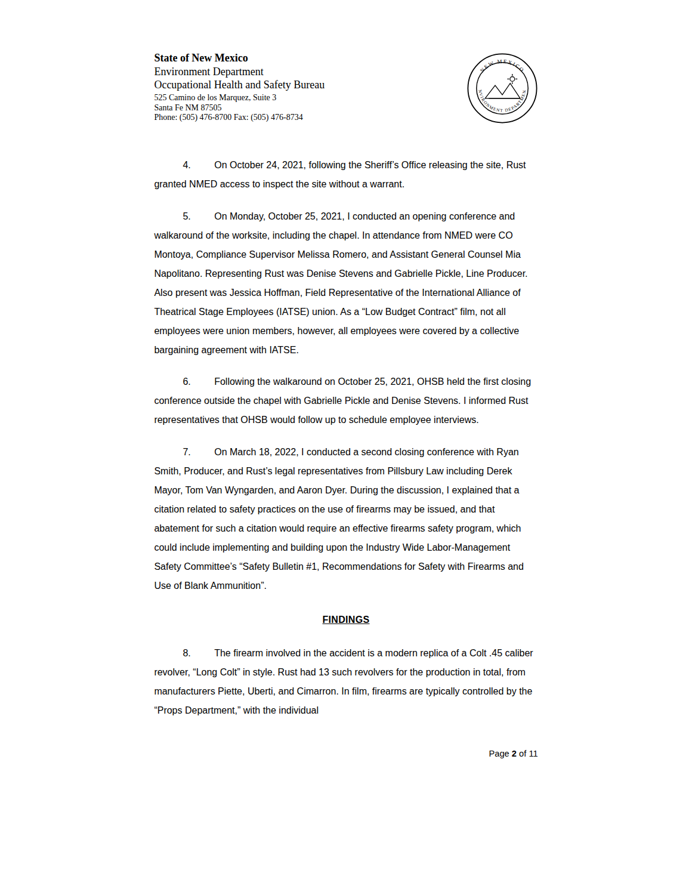State of New Mexico
Environment Department
Occupational Health and Safety Bureau
525 Camino de los Marquez, Suite 3
Santa Fe NM 87505
Phone: (505) 476-8700 Fax: (505) 476-8734
NEW MEXICO ENVIRONMENT DEPARTMENT
4. On October 24, 2021, following the Sheriff’s Office releasing the site, Rust granted NMED access to inspect the site without a warrant.
5. On Monday, October 25, 2021, I conducted an opening conference and walkaround of the worksite, including the chapel. In attendance from NMED were CO Montoya, Compliance Supervisor Melissa Romero, and Assistant General Counsel Mia Napolitano. Representing Rust was Denise Stevens and Gabrielle Pickle, Line Producer. Also present was Jessica Hoffman, Field Representative of the International Alliance of Theatrical Stage Employees (IATSE) union. As a “Low Budget Contract” film, not all employees were union members, however, all employees were covered by a collective bargaining agreement with IATSE.
6. Following the walkaround on October 25, 2021, OHSB held the first closing conference outside the chapel with Gabrielle Pickle and Denise Stevens. I informed Rust representatives that OHSB would follow up to schedule employee interviews.
7. On March 18, 2022, I conducted a second closing conference with Ryan Smith, Producer, and Rust’s legal representatives from Pillsbury Law including Derek Mayor, Tom Van Wyngarden, and Aaron Dyer. During the discussion, I explained that a citation related to safety practices on the use of firearms may be issued, and that abatement for such a citation would require an effective firearms safety program, which could include implementing and building upon the Industry Wide Labor-Management Safety Committee’s “Safety Bulletin #1, Recommendations for Safety with Firearms and Use of Blank Ammunition”.
FINDINGS
8. The firearm involved in the accident is a modern replica of a Colt .45 caliber revolver, “Long Colt” in style. Rust had 13 such revolvers for the production in total, from manufacturers Piette, Uberti, and Cimarron. In film, firearms are typically controlled by the “Props Department,” with the individual
Page 2 of 11